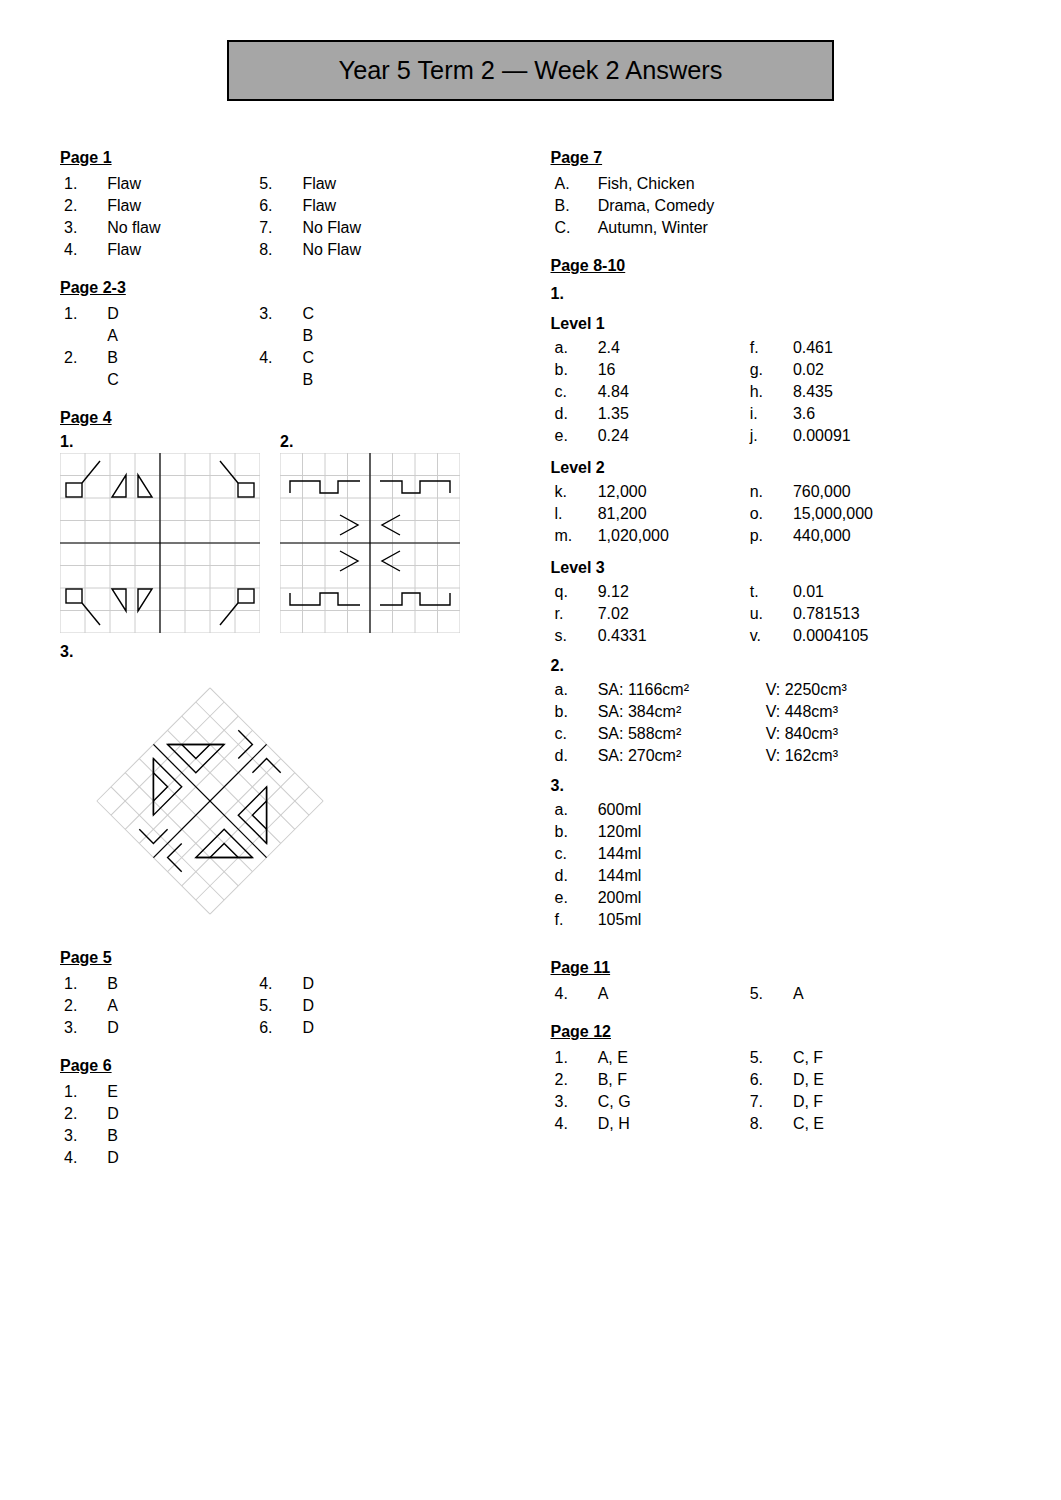Year 5 Term 2 — Week 2 Answers
Page 1
| 1. | Flaw | | 5. | Flaw |
| 2. | Flaw | | 6. | Flaw |
| 3. | No flaw | | 7. | No Flaw |
| 4. | Flaw | | 8. | No Flaw |
Page 2-3
| 1. | D | | 3. | C |
| | A | | | B |
| 2. | B | | 4. | C |
| | C | | | B |
Page 4
1.
2.
3.
Page 5
| 1. | B | | 4. | D |
| 2. | A | | 5. | D |
| 3. | D | | 6. | D |
Page 6
| 1. | E |
| 2. | D |
| 3. | B |
| 4. | D |
Page 7
| A. | Fish, Chicken |
| B. | Drama, Comedy |
| C. | Autumn, Winter |
Page 8-10
1.
Level 1
| a. | 2.4 | | f. | 0.461 |
| b. | 16 | | g. | 0.02 |
| c. | 4.84 | | h. | 8.435 |
| d. | 1.35 | | i. | 3.6 |
| e. | 0.24 | | j. | 0.00091 |
Level 2
| k. | 12,000 | | n. | 760,000 |
| l. | 81,200 | | o. | 15,000,000 |
| m. | 1,020,000 | | p. | 440,000 |
Level 3
| q. | 9.12 | | t. | 0.01 |
| r. | 7.02 | | u. | 0.781513 |
| s. | 0.4331 | | v. | 0.0004105 |
2.
| a. | SA: 1166cm² | V: 2250cm³ |
| b. | SA: 384cm² | V: 448cm³ |
| c. | SA: 588cm² | V: 840cm³ |
| d. | SA: 270cm² | V: 162cm³ |
3.
| a. | 600ml |
| b. | 120ml |
| c. | 144ml |
| d. | 144ml |
| e. | 200ml |
| f. | 105ml |
Page 11
| 4. | A | | 5. | A |
Page 12
| 1. | A, E | | 5. | C, F |
| 2. | B, F | | 6. | D, E |
| 3. | C, G | | 7. | D, F |
| 4. | D, H | | 8. | C, E |